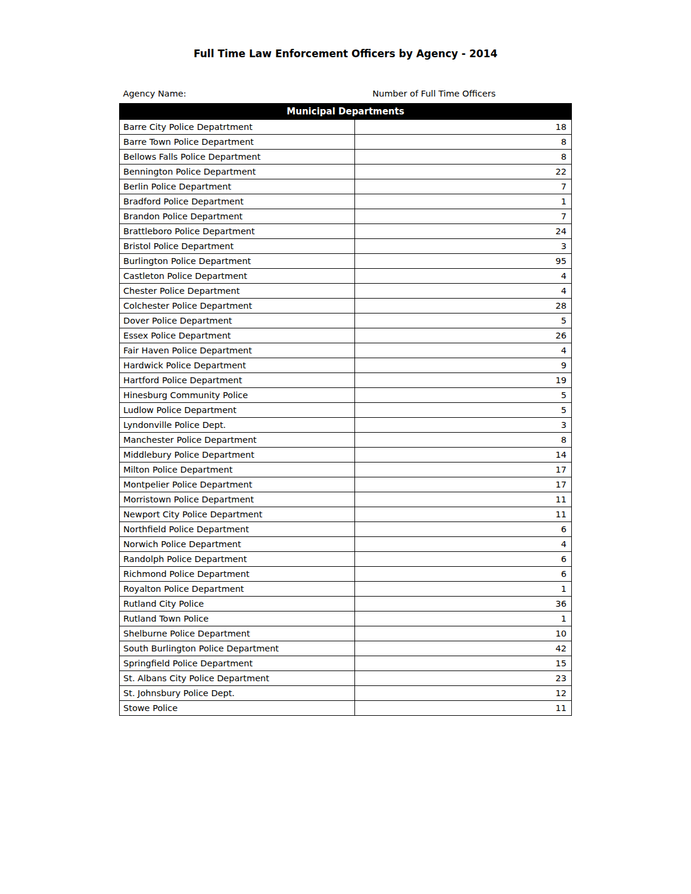Full Time Law Enforcement Officers by Agency - 2014
| Agency Name: | Number of Full Time Officers |
| Municipal Departments |
| Barre City Police Depatrtment | 18 |
| Barre Town Police Department | 8 |
| Bellows Falls Police Department | 8 |
| Bennington Police Department | 22 |
| Berlin Police Department | 7 |
| Bradford Police Department | 1 |
| Brandon Police Department | 7 |
| Brattleboro Police Department | 24 |
| Bristol Police Department | 3 |
| Burlington Police Department | 95 |
| Castleton Police Department | 4 |
| Chester Police Department | 4 |
| Colchester Police Department | 28 |
| Dover Police Department | 5 |
| Essex Police Department | 26 |
| Fair Haven Police Department | 4 |
| Hardwick Police Department | 9 |
| Hartford Police Department | 19 |
| Hinesburg Community Police | 5 |
| Ludlow Police Department | 5 |
| Lyndonville Police Dept. | 3 |
| Manchester Police Department | 8 |
| Middlebury Police Department | 14 |
| Milton Police Department | 17 |
| Montpelier Police Department | 17 |
| Morristown Police Department | 11 |
| Newport City Police Department | 11 |
| Northfield Police Department | 6 |
| Norwich Police Department | 4 |
| Randolph Police Department | 6 |
| Richmond Police Department | 6 |
| Royalton Police Department | 1 |
| Rutland City Police | 36 |
| Rutland Town Police | 1 |
| Shelburne Police Department | 10 |
| South Burlington Police Department | 42 |
| Springfield Police Department | 15 |
| St. Albans City Police Department | 23 |
| St. Johnsbury Police Dept. | 12 |
| Stowe Police | 11 |